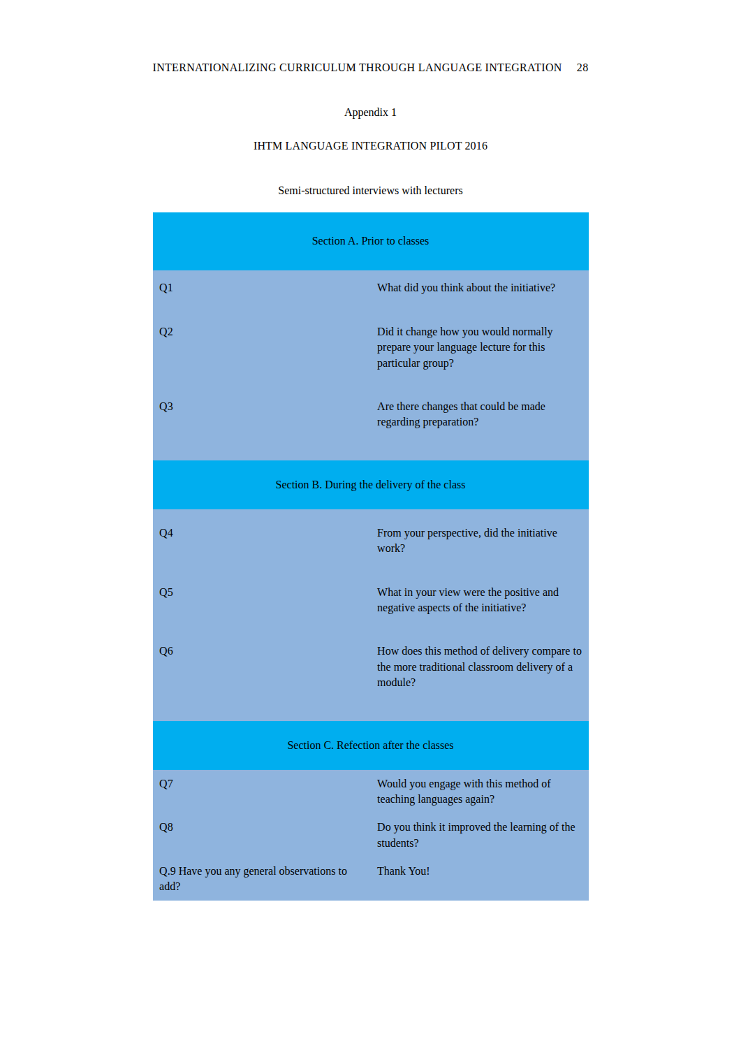Internationalizing Curriculum Through Language Integration 28
Appendix 1
IHTM Language Integration Pilot 2016
Semi-structured interviews with lecturers
| Section A. Prior to classes |
| Q1 | What did you think about the initiative? |
| Q2 | Did it change how you would normally prepare your language lecture for this particular group? |
| Q3 | Are there changes that could be made regarding preparation? |
| Section B. During the delivery of the class |
| Q4 | From your perspective, did the initiative work? |
| Q5 | What in your view were the positive and negative aspects of the initiative? |
| Q6 | How does this method of delivery compare to the more traditional classroom delivery of a module? |
| Section C. Refection after the classes |
| Q7 | Would you engage with this method of teaching languages again? |
| Q8 | Do you think it improved the learning of the students? |
| Q.9 Have you any general observations to add? | Thank You! |